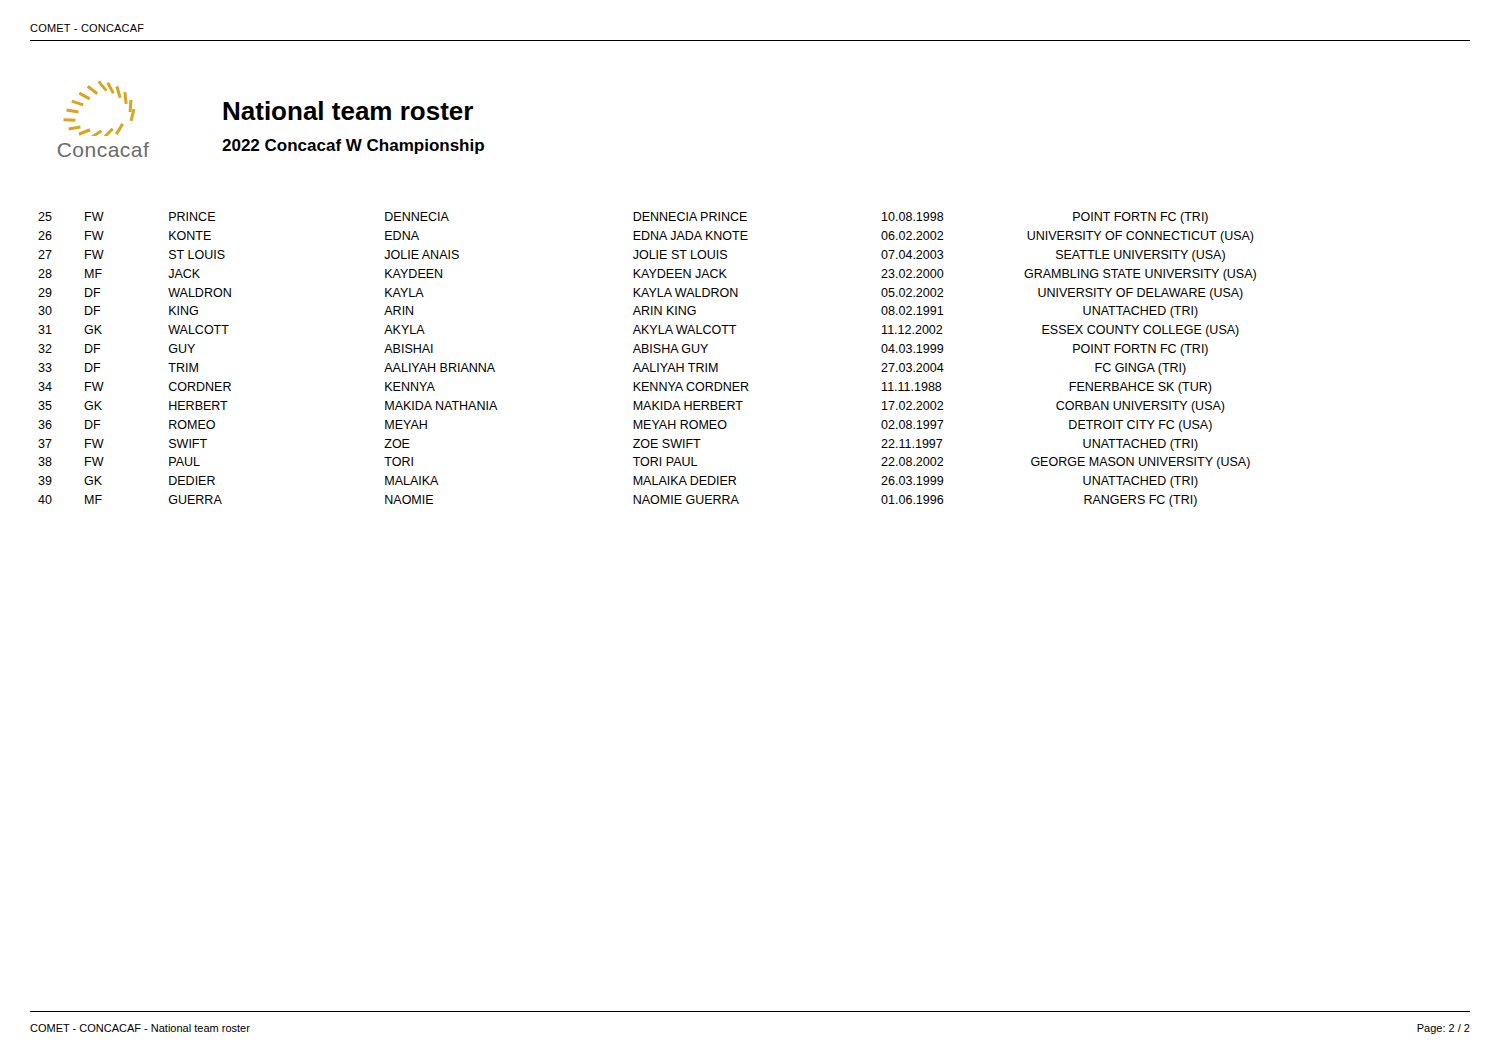COMET - CONCACAF
Concacaf
National team roster
2022 Concacaf W Championship
| 25 | FW | PRINCE | DENNECIA | DENNECIA PRINCE | 10.08.1998 | POINT FORTN FC (TRI) |
| 26 | FW | KONTE | EDNA | EDNA JADA KNOTE | 06.02.2002 | UNIVERSITY OF CONNECTICUT (USA) |
| 27 | FW | ST LOUIS | JOLIE ANAIS | JOLIE ST LOUIS | 07.04.2003 | SEATTLE UNIVERSITY (USA) |
| 28 | MF | JACK | KAYDEEN | KAYDEEN JACK | 23.02.2000 | GRAMBLING STATE UNIVERSITY (USA) |
| 29 | DF | WALDRON | KAYLA | KAYLA WALDRON | 05.02.2002 | UNIVERSITY OF DELAWARE (USA) |
| 30 | DF | KING | ARIN | ARIN KING | 08.02.1991 | UNATTACHED (TRI) |
| 31 | GK | WALCOTT | AKYLA | AKYLA WALCOTT | 11.12.2002 | ESSEX COUNTY COLLEGE (USA) |
| 32 | DF | GUY | ABISHAI | ABISHA GUY | 04.03.1999 | POINT FORTN FC (TRI) |
| 33 | DF | TRIM | AALIYAH BRIANNA | AALIYAH TRIM | 27.03.2004 | FC GINGA (TRI) |
| 34 | FW | CORDNER | KENNYA | KENNYA CORDNER | 11.11.1988 | FENERBAHCE SK (TUR) |
| 35 | GK | HERBERT | MAKIDA NATHANIA | MAKIDA HERBERT | 17.02.2002 | CORBAN UNIVERSITY (USA) |
| 36 | DF | ROMEO | MEYAH | MEYAH ROMEO | 02.08.1997 | DETROIT CITY FC (USA) |
| 37 | FW | SWIFT | ZOE | ZOE SWIFT | 22.11.1997 | UNATTACHED (TRI) |
| 38 | FW | PAUL | TORI | TORI PAUL | 22.08.2002 | GEORGE MASON UNIVERSITY (USA) |
| 39 | GK | DEDIER | MALAIKA | MALAIKA DEDIER | 26.03.1999 | UNATTACHED (TRI) |
| 40 | MF | GUERRA | NAOMIE | NAOMIE GUERRA | 01.06.1996 | RANGERS FC (TRI) |
COMET - CONCACAF - National team roster
Page: 2 / 2